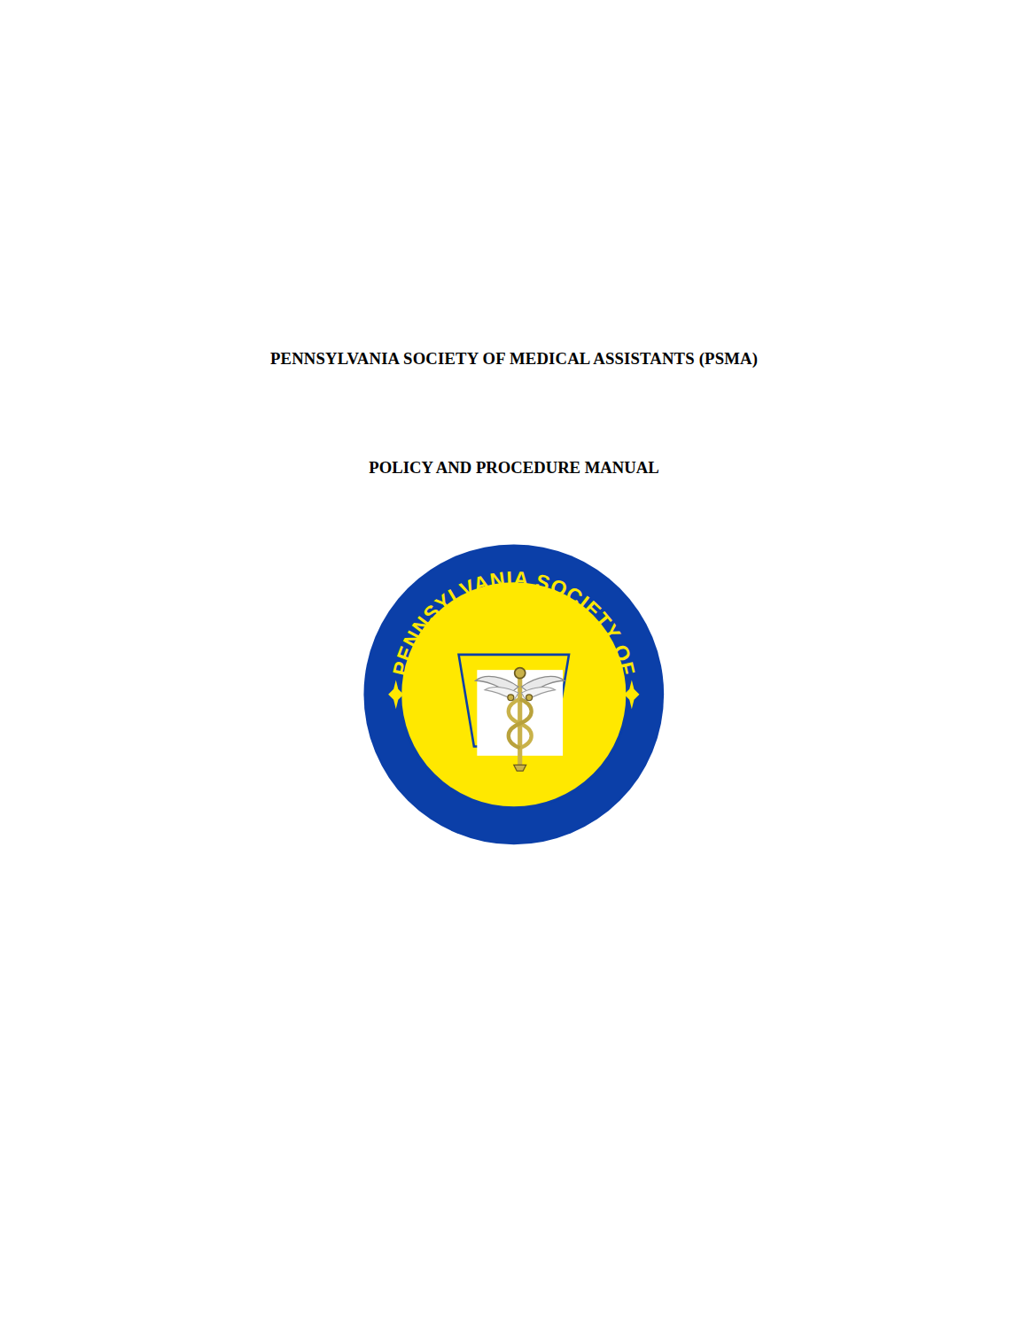Pennsylvania Society of Medical Assistants (PSMA)
Policy and Procedure Manual
Pennsylvania Society of Medical Assistants seal Circular blue seal with yellow interior, the words "Pennsylvania Society of" arched above and "Medical Assistants" arched below, two small stars at the sides, and a caduceus over a yellow trapezoid at the center. PENNSYLVANIA SOCIETY OF MEDICAL ASSISTANTS